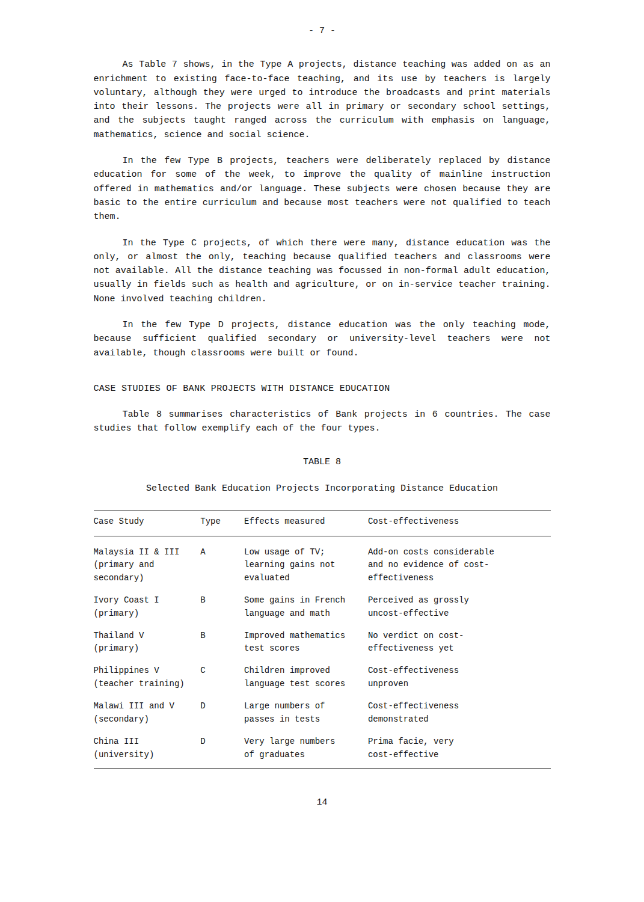- 7 -
As Table 7 shows, in the Type A projects, distance teaching was added on as an enrichment to existing face-to-face teaching, and its use by teachers is largely voluntary, although they were urged to introduce the broadcasts and print materials into their lessons. The projects were all in primary or secondary school settings, and the subjects taught ranged across the curriculum with emphasis on language, mathematics, science and social science.
In the few Type B projects, teachers were deliberately replaced by distance education for some of the week, to improve the quality of mainline instruction offered in mathematics and/or language. These subjects were chosen because they are basic to the entire curriculum and because most teachers were not qualified to teach them.
In the Type C projects, of which there were many, distance education was the only, or almost the only, teaching because qualified teachers and classrooms were not available. All the distance teaching was focussed in non-formal adult education, usually in fields such as health and agriculture, or on in-service teacher training. None involved teaching children.
In the few Type D projects, distance education was the only teaching mode, because sufficient qualified secondary or university-level teachers were not available, though classrooms were built or found.
CASE STUDIES OF BANK PROJECTS WITH DISTANCE EDUCATION
Table 8 summarises characteristics of Bank projects in 6 countries. The case studies that follow exemplify each of the four types.
TABLE 8
Selected Bank Education Projects Incorporating Distance Education
| Case Study | Type | Effects measured | Cost-effectiveness |
| --- | --- | --- | --- |
| Malaysia II & III (primary and secondary) | A | Low usage of TV; learning gains not evaluated | Add-on costs considerable and no evidence of cost- effectiveness |
| Ivory Coast I (primary) | B | Some gains in French language and math | Perceived as grossly uncost-effective |
| Thailand V (primary) | B | Improved mathematics test scores | No verdict on cost- effectiveness yet |
| Philippines V (teacher training) | C | Children improved language test scores | Cost-effectiveness unproven |
| Malawi III and V (secondary) | D | Large numbers of passes in tests | Cost-effectiveness demonstrated |
| China III (university) | D | Very large numbers of graduates | Prima facie, very cost-effective |
14